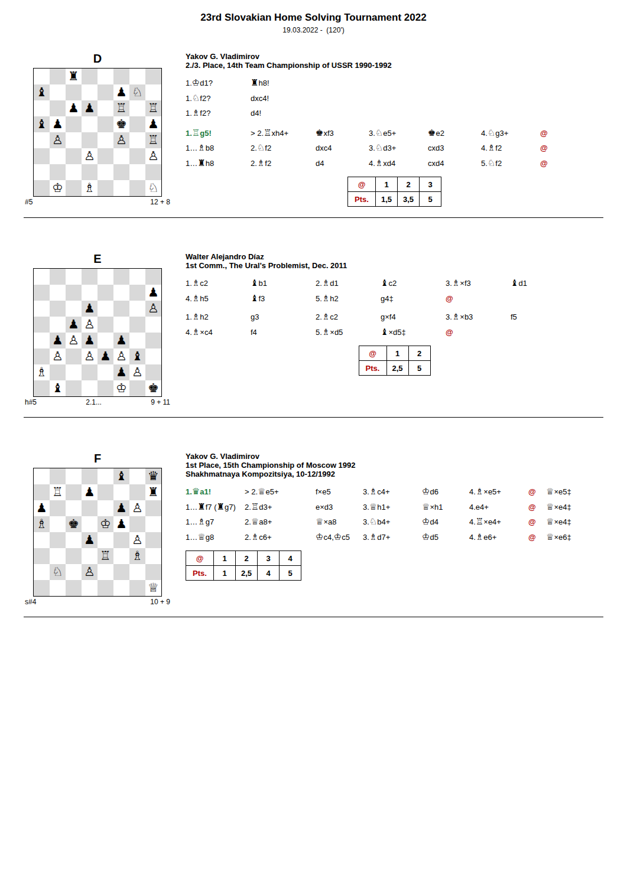23rd Slovakian Home Solving Tournament 2022
19.03.2022 - (120')
D
| | | ♜ | | | | | |
| ♝ | | | | | ♟ | ♘ | |
| | | ♟ | ♟ | | ♖ | | ♖ |
| ♝ | ♟ | | | | ♚ | | ♟ |
| | ♙ | | | | ♙ | | ♖ |
| | | | ♙ | | | | ♙ |
| | ♔ | | ♗ | | | | ♘ |
#5 12 + 8
Yakov G. Vladimirov
2./3. Place, 14th Team Championship of USSR 1990-1992
1.♔d1? ♜h8!
1.♘f2? dxc4!
1.♗f2? d4!
1.♖g5! > 2.♖xh4+ ♚xf3 3.♘e5+ ♚e2 4.♘g3+ @
1…♗b8 2.♘f2 dxc4 3.♘d3+ cxd3 4.♗f2 @
1…♜h8 2.♗f2 d4 4.♗xd4 cxd4 5.♘f2 @
| @ | 1 | 2 | 3 |
| Pts. | 1,5 | 3,5 | 5 |
E
| | | | | | | | ♟ |
| | | | ♟ | | | | ♙ |
| | | ♟ | ♙ | | | | |
| | ♟ | ♙ | ♟ | | ♟ | | |
| | ♙ | | ♙ | ♟ | ♙ | ♝ | |
| ♗ | | | | | ♟ | ♙ | |
| | ♝ | | | | ♔ | | ♚ |
h#5 2.1... 9 + 11
Walter Alejandro Díaz
1st Comm., The Ural's Problemist, Dec. 2011
1.♗c2 ♝b1 2.♗d1 ♝c2 3.♗×f3 ♝d1
4.♗h5 ♝f3 5.♗h2 g4‡ @
1.♗h2 g3 2.♗c2 g×f4 3.♗×b3 f5
4.♗×c4 f4 5.♗×d5 ♝×d5‡ @
| @ | 1 | 2 |
| Pts. | 2,5 | 5 |
F
| | | | | | ♝ | | ♛ |
| | ♖ | | ♟ | | | | ♜ |
| ♟ | | | | | ♟ | ♙ | |
| ♗ | | ♚ | | ♔ | ♟ | | |
| | | | ♟ | | | ♙ | |
| | | | | ♖ | | ♗ | |
| | ♘ | | ♙ | | | | |
| | | | | | | | ♕ |
s#4 10 + 9
Yakov G. Vladimirov
1st Place, 15th Championship of Moscow 1992
Shakhmatnaya Kompozitsiya, 10-12/1992
1.♛a1! > 2.♕e5+ f×e5 3.♗c4+ ♔d6 4.♗×e5+ @ ♕×e5‡
1…♜f7 (♜g7) 2.♖d3+ e×d3 3.♕h1+ ♕×h1 4.e4+ @ ♕×e4‡
1…♗g7 2.♕a8+ ♕×a8 3.♘b4+ ♔d4 4.♖×e4+ @ ♕×e4‡
1…♕g8 2.♗c6+ ♔c4,♔c5 3.♗d7+ ♔d5 4.♗e6+ @ ♕×e6‡
| @ | 1 | 2 | 3 | 4 |
| Pts. | 1 | 2,5 | 4 | 5 |